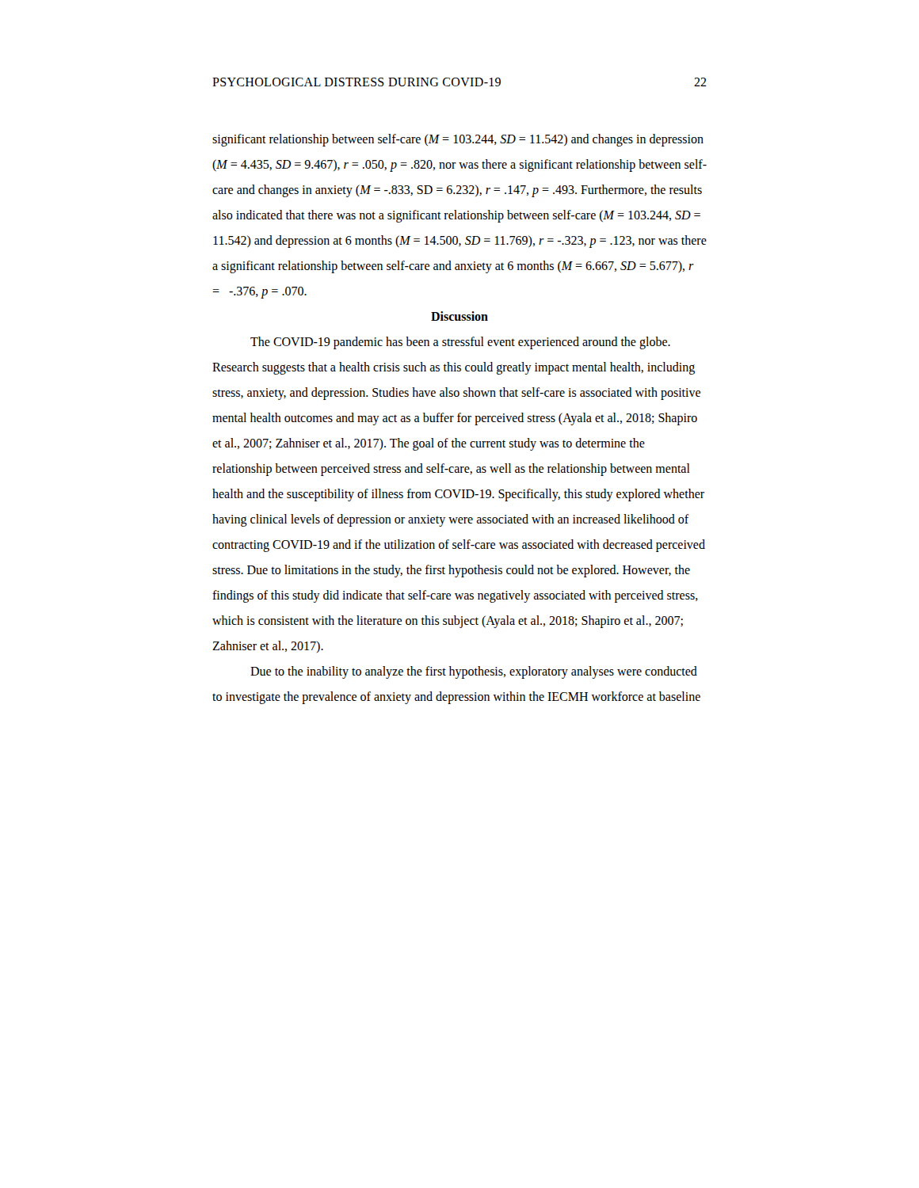Psychological Distress During COVID-19 22
significant relationship between self-care (M = 103.244, SD = 11.542) and changes in depression (M = 4.435, SD = 9.467), r = .050, p = .820, nor was there a significant relationship between self-care and changes in anxiety (M = -.833, SD = 6.232), r = .147, p = .493. Furthermore, the results also indicated that there was not a significant relationship between self-care (M = 103.244, SD = 11.542) and depression at 6 months (M = 14.500, SD = 11.769), r = -.323, p = .123, nor was there a significant relationship between self-care and anxiety at 6 months (M = 6.667, SD = 5.677), r = -.376, p = .070.
Discussion
The COVID-19 pandemic has been a stressful event experienced around the globe. Research suggests that a health crisis such as this could greatly impact mental health, including stress, anxiety, and depression. Studies have also shown that self-care is associated with positive mental health outcomes and may act as a buffer for perceived stress (Ayala et al., 2018; Shapiro et al., 2007; Zahniser et al., 2017). The goal of the current study was to determine the relationship between perceived stress and self-care, as well as the relationship between mental health and the susceptibility of illness from COVID-19. Specifically, this study explored whether having clinical levels of depression or anxiety were associated with an increased likelihood of contracting COVID-19 and if the utilization of self-care was associated with decreased perceived stress. Due to limitations in the study, the first hypothesis could not be explored. However, the findings of this study did indicate that self-care was negatively associated with perceived stress, which is consistent with the literature on this subject (Ayala et al., 2018; Shapiro et al., 2007; Zahniser et al., 2017).
Due to the inability to analyze the first hypothesis, exploratory analyses were conducted to investigate the prevalence of anxiety and depression within the IECMH workforce at baseline